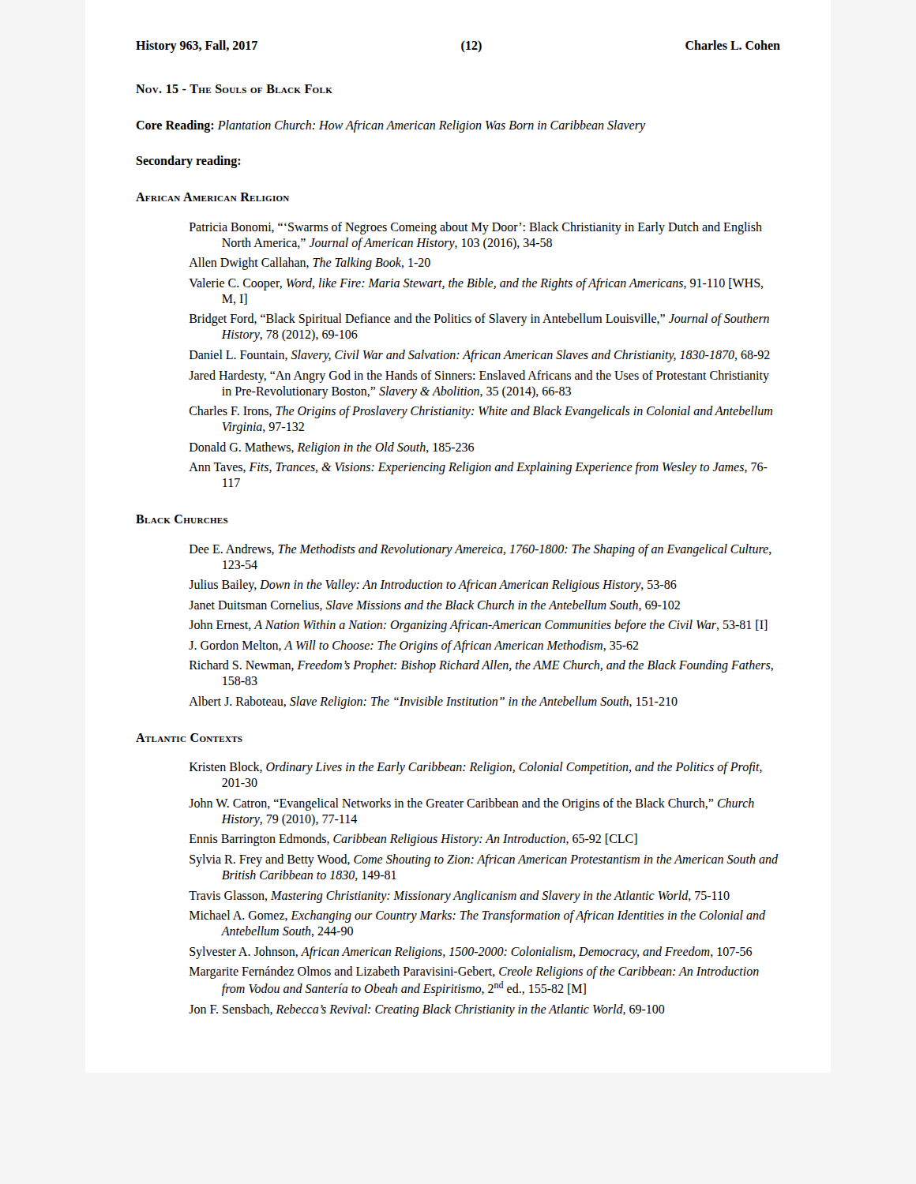History 963, Fall, 2017 (12) Charles L. Cohen
Nov. 15 - The Souls of Black Folk
Core Reading: Plantation Church: How African American Religion Was Born in Caribbean Slavery
Secondary reading:
African American Religion
Patricia Bonomi, “‘Swarms of Negroes Comeing about My Door’: Black Christianity in Early Dutch and English North America,” Journal of American History, 103 (2016), 34-58
Allen Dwight Callahan, The Talking Book, 1-20
Valerie C. Cooper, Word, like Fire: Maria Stewart, the Bible, and the Rights of African Americans, 91-110 [WHS, M, I]
Bridget Ford, “Black Spiritual Defiance and the Politics of Slavery in Antebellum Louisville,” Journal of Southern History, 78 (2012), 69-106
Daniel L. Fountain, Slavery, Civil War and Salvation: African American Slaves and Christianity, 1830-1870, 68-92
Jared Hardesty, “An Angry God in the Hands of Sinners: Enslaved Africans and the Uses of Protestant Christianity in Pre-Revolutionary Boston,” Slavery & Abolition, 35 (2014), 66-83
Charles F. Irons, The Origins of Proslavery Christianity: White and Black Evangelicals in Colonial and Antebellum Virginia, 97-132
Donald G. Mathews, Religion in the Old South, 185-236
Ann Taves, Fits, Trances, & Visions: Experiencing Religion and Explaining Experience from Wesley to James, 76-117
Black Churches
Dee E. Andrews, The Methodists and Revolutionary Amereica, 1760-1800: The Shaping of an Evangelical Culture, 123-54
Julius Bailey, Down in the Valley: An Introduction to African American Religious History, 53-86
Janet Duitsman Cornelius, Slave Missions and the Black Church in the Antebellum South, 69-102
John Ernest, A Nation Within a Nation: Organizing African-American Communities before the Civil War, 53-81 [I]
J. Gordon Melton, A Will to Choose: The Origins of African American Methodism, 35-62
Richard S. Newman, Freedom’s Prophet: Bishop Richard Allen, the AME Church, and the Black Founding Fathers, 158-83
Albert J. Raboteau, Slave Religion: The “Invisible Institution” in the Antebellum South, 151-210
Atlantic Contexts
Kristen Block, Ordinary Lives in the Early Caribbean: Religion, Colonial Competition, and the Politics of Profit, 201-30
John W. Catron, “Evangelical Networks in the Greater Caribbean and the Origins of the Black Church,” Church History, 79 (2010), 77-114
Ennis Barrington Edmonds, Caribbean Religious History: An Introduction, 65-92 [CLC]
Sylvia R. Frey and Betty Wood, Come Shouting to Zion: African American Protestantism in the American South and British Caribbean to 1830, 149-81
Travis Glasson, Mastering Christianity: Missionary Anglicanism and Slavery in the Atlantic World, 75-110
Michael A. Gomez, Exchanging our Country Marks: The Transformation of African Identities in the Colonial and Antebellum South, 244-90
Sylvester A. Johnson, African American Religions, 1500-2000: Colonialism, Democracy, and Freedom, 107-56
Margarite Fernández Olmos and Lizabeth Paravisini-Gebert, Creole Religions of the Caribbean: An Introduction from Vodou and Santería to Obeah and Espiritismo, 2nd ed., 155-82 [M]
Jon F. Sensbach, Rebecca’s Revival: Creating Black Christianity in the Atlantic World, 69-100